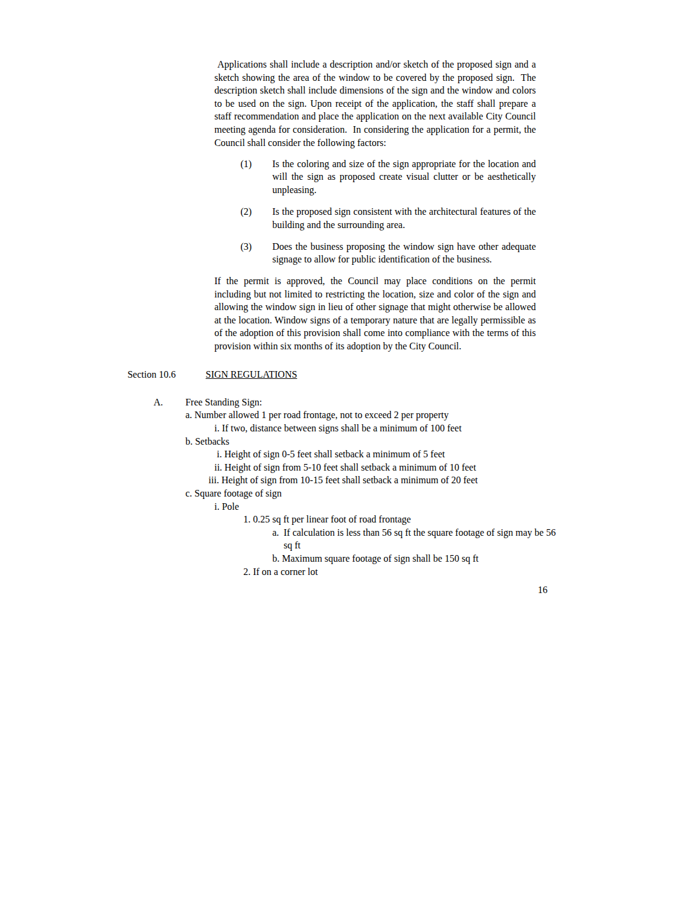Applications shall include a description and/or sketch of the proposed sign and a sketch showing the area of the window to be covered by the proposed sign. The description sketch shall include dimensions of the sign and the window and colors to be used on the sign. Upon receipt of the application, the staff shall prepare a staff recommendation and place the application on the next available City Council meeting agenda for consideration. In considering the application for a permit, the Council shall consider the following factors:
(1) Is the coloring and size of the sign appropriate for the location and will the sign as proposed create visual clutter or be aesthetically unpleasing.
(2) Is the proposed sign consistent with the architectural features of the building and the surrounding area.
(3) Does the business proposing the window sign have other adequate signage to allow for public identification of the business.
If the permit is approved, the Council may place conditions on the permit including but not limited to restricting the location, size and color of the sign and allowing the window sign in lieu of other signage that might otherwise be allowed at the location. Window signs of a temporary nature that are legally permissible as of the adoption of this provision shall come into compliance with the terms of this provision within six months of its adoption by the City Council.
Section 10.6 SIGN REGULATIONS
A. Free Standing Sign:
a. Number allowed 1 per road frontage, not to exceed 2 per property
i. If two, distance between signs shall be a minimum of 100 feet
b. Setbacks
i. Height of sign 0-5 feet shall setback a minimum of 5 feet
ii. Height of sign from 5-10 feet shall setback a minimum of 10 feet
iii. Height of sign from 10-15 feet shall setback a minimum of 20 feet
c. Square footage of sign
i. Pole
1. 0.25 sq ft per linear foot of road frontage
a. If calculation is less than 56 sq ft the square footage of sign may be 56 sq ft
b. Maximum square footage of sign shall be 150 sq ft
2. If on a corner lot
16